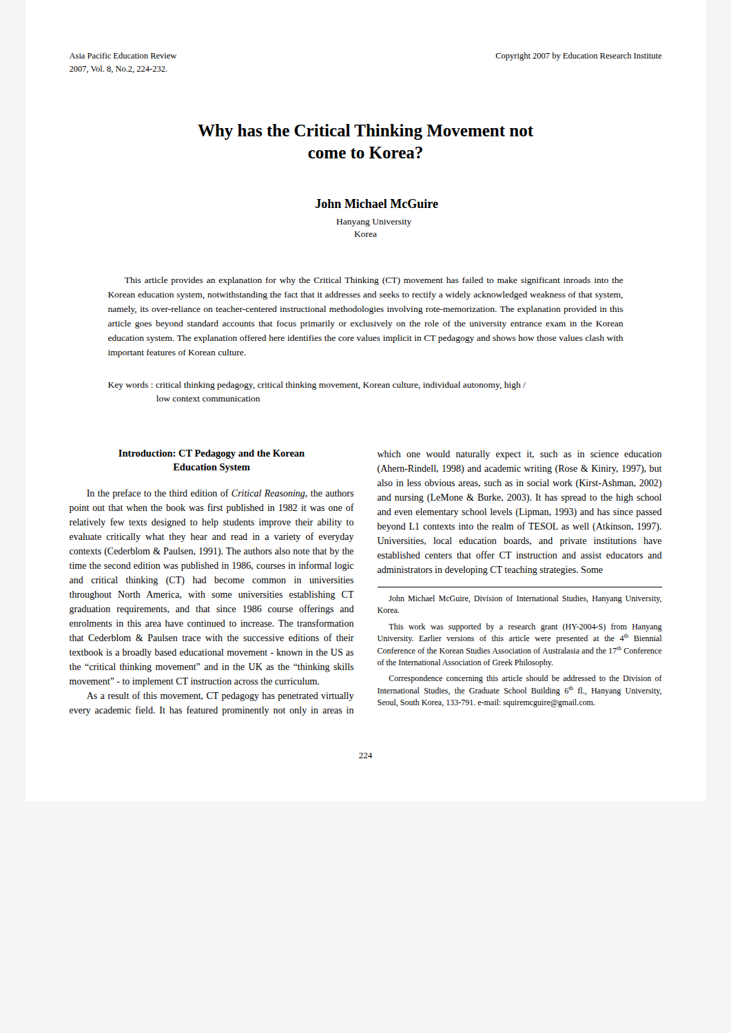Asia Pacific Education Review
2007, Vol. 8, No.2, 224-232.
Copyright 2007 by Education Research Institute
Why has the Critical Thinking Movement not
come to Korea?
John Michael McGuire
Hanyang University
Korea
This article provides an explanation for why the Critical Thinking (CT) movement has failed to make significant inroads into the Korean education system, notwithstanding the fact that it addresses and seeks to rectify a widely acknowledged weakness of that system, namely, its over-reliance on teacher-centered instructional methodologies involving rote-memorization. The explanation provided in this article goes beyond standard accounts that focus primarily or exclusively on the role of the university entrance exam in the Korean education system. The explanation offered here identifies the core values implicit in CT pedagogy and shows how those values clash with important features of Korean culture.
Key words : critical thinking pedagogy, critical thinking movement, Korean culture, individual autonomy, high /low context communication
Introduction: CT Pedagogy and the Korean
Education System
In the preface to the third edition of Critical Reasoning, the authors point out that when the book was first published in 1982 it was one of relatively few texts designed to help students improve their ability to evaluate critically what they hear and read in a variety of everyday contexts (Cederblom & Paulsen, 1991). The authors also note that by the time the second edition was published in 1986, courses in informal logic and critical thinking (CT) had become common in universities throughout North America, with some universities establishing CT graduation requirements, and that since 1986 course offerings and enrolments in this area have continued to increase. The transformation that Cederblom & Paulsen trace with the successive editions of their textbook is a broadly based educational movement - known in the US as the “critical thinking movement” and in the UK as the “thinking skills movement” - to implement CT instruction across the curriculum.
As a result of this movement, CT pedagogy has penetrated virtually every academic field. It has featured prominently not only in areas in which one would naturally expect it, such as in science education (Ahern-Rindell, 1998) and academic writing (Rose & Kiniry, 1997), but also in less obvious areas, such as in social work (Kirst-Ashman, 2002) and nursing (LeMone & Burke, 2003). It has spread to the high school and even elementary school levels (Lipman, 1993) and has since passed beyond L1 contexts into the realm of TESOL as well (Atkinson, 1997). Universities, local education boards, and private institutions have established centers that offer CT instruction and assist educators and administrators in developing CT teaching strategies. Some
John Michael McGuire, Division of International Studies, Hanyang University, Korea.
This work was supported by a research grant (HY-2004-S) from Hanyang University. Earlier versions of this article were presented at the 4th Biennial Conference of the Korean Studies Association of Australasia and the 17th Conference of the International Association of Greek Philosophy.
Correspondence concerning this article should be addressed to the Division of International Studies, the Graduate School Building 6th fl., Hanyang University, Seoul, South Korea, 133-791. e-mail: squiremcguire@gmail.com.
224